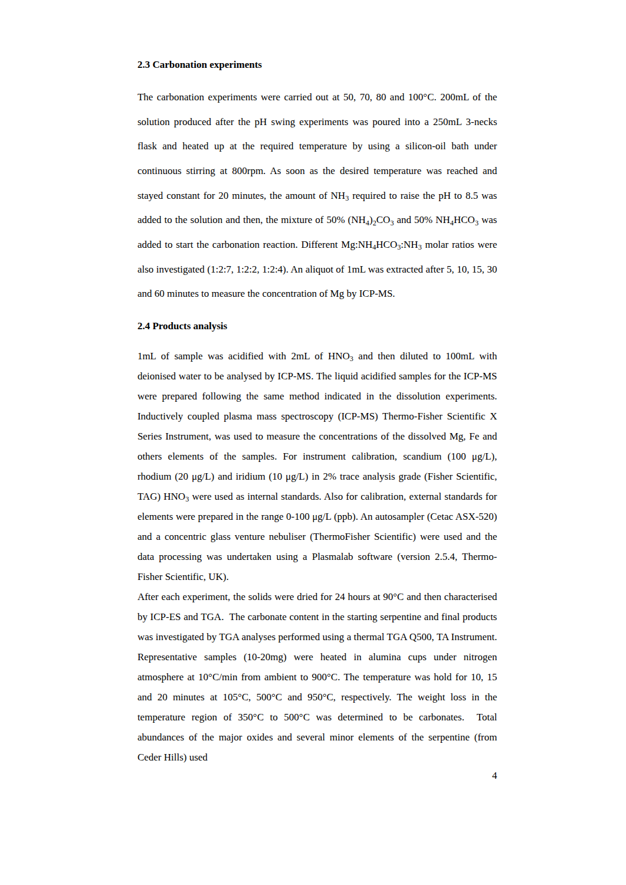2.3 Carbonation experiments
The carbonation experiments were carried out at 50, 70, 80 and 100°C. 200mL of the solution produced after the pH swing experiments was poured into a 250mL 3-necks flask and heated up at the required temperature by using a silicon-oil bath under continuous stirring at 800rpm. As soon as the desired temperature was reached and stayed constant for 20 minutes, the amount of NH3 required to raise the pH to 8.5 was added to the solution and then, the mixture of 50% (NH4)2CO3 and 50% NH4HCO3 was added to start the carbonation reaction. Different Mg:NH4HCO3:NH3 molar ratios were also investigated (1:2:7, 1:2:2, 1:2:4). An aliquot of 1mL was extracted after 5, 10, 15, 30 and 60 minutes to measure the concentration of Mg by ICP-MS.
2.4 Products analysis
1mL of sample was acidified with 2mL of HNO3 and then diluted to 100mL with deionised water to be analysed by ICP-MS. The liquid acidified samples for the ICP-MS were prepared following the same method indicated in the dissolution experiments. Inductively coupled plasma mass spectroscopy (ICP-MS) Thermo-Fisher Scientific X Series Instrument, was used to measure the concentrations of the dissolved Mg, Fe and others elements of the samples. For instrument calibration, scandium (100 μg/L), rhodium (20 μg/L) and iridium (10 μg/L) in 2% trace analysis grade (Fisher Scientific, TAG) HNO3 were used as internal standards. Also for calibration, external standards for elements were prepared in the range 0-100 μg/L (ppb). An autosampler (Cetac ASX-520) and a concentric glass venture nebuliser (ThermoFisher Scientific) were used and the data processing was undertaken using a Plasmalab software (version 2.5.4, Thermo-Fisher Scientific, UK).
After each experiment, the solids were dried for 24 hours at 90°C and then characterised by ICP-ES and TGA. The carbonate content in the starting serpentine and final products was investigated by TGA analyses performed using a thermal TGA Q500, TA Instrument. Representative samples (10-20mg) were heated in alumina cups under nitrogen atmosphere at 10°C/min from ambient to 900°C. The temperature was hold for 10, 15 and 20 minutes at 105°C, 500°C and 950°C, respectively. The weight loss in the temperature region of 350°C to 500°C was determined to be carbonates. Total abundances of the major oxides and several minor elements of the serpentine (from Ceder Hills) used
4